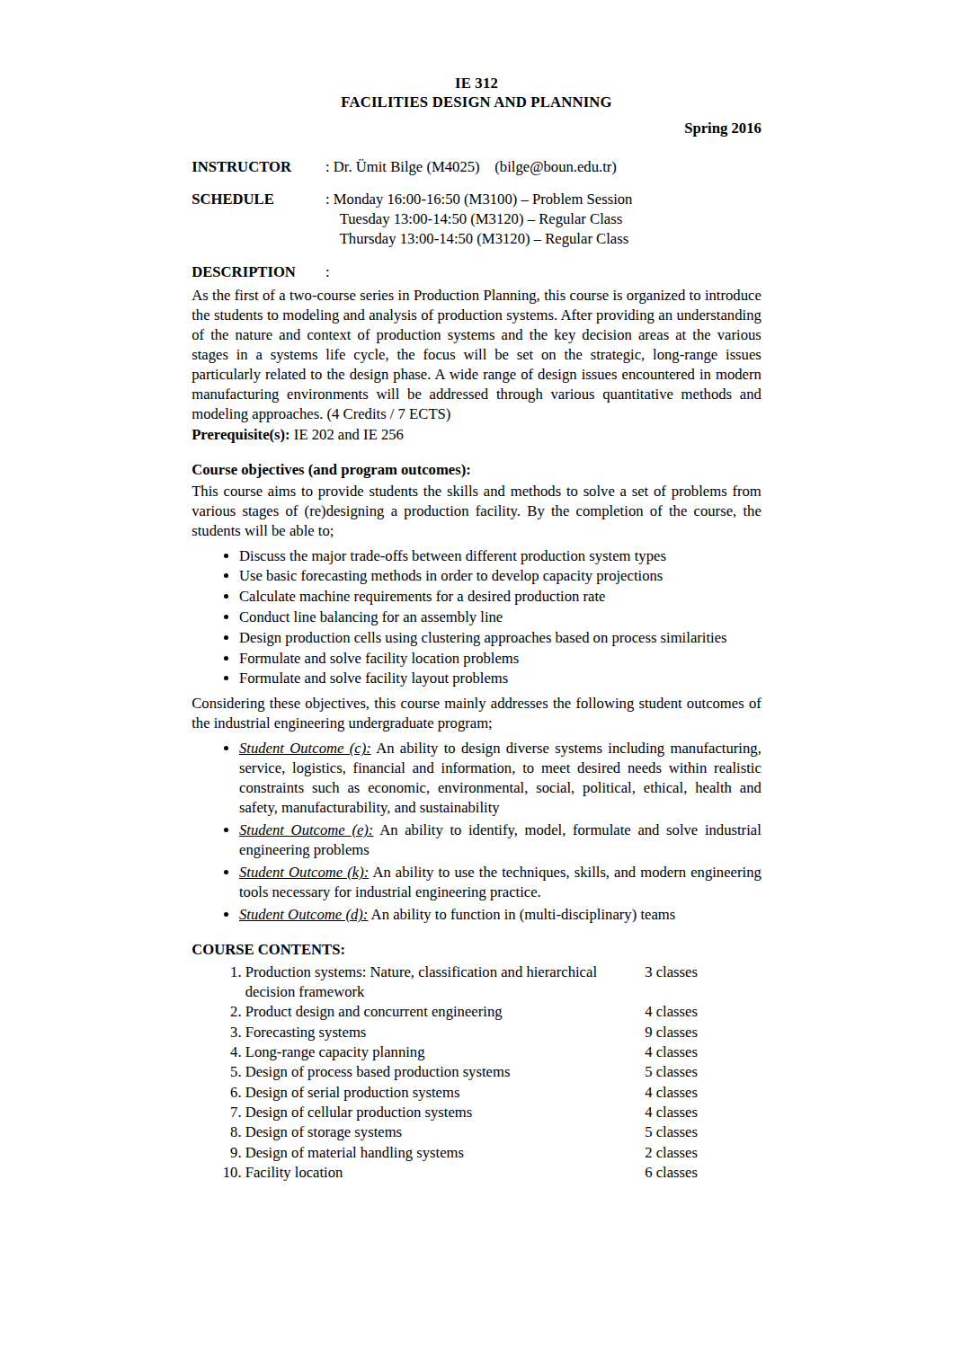IE 312
FACILITIES DESIGN AND PLANNING
Spring 2016
INSTRUCTOR: Dr. Ümit Bilge (M4025) (bilge@boun.edu.tr)
SCHEDULE
: Monday 16:00-16:50 (M3100) – Problem Session
Tuesday 13:00-14:50 (M3120) – Regular Class
Thursday 13:00-14:50 (M3120) – Regular Class
DESCRIPTION:
As the first of a two-course series in Production Planning, this course is organized to introduce the students to modeling and analysis of production systems. After providing an understanding of the nature and context of production systems and the key decision areas at the various stages in a systems life cycle, the focus will be set on the strategic, long-range issues particularly related to the design phase. A wide range of design issues encountered in modern manufacturing environments will be addressed through various quantitative methods and modeling approaches. (4 Credits / 7 ECTS)
Prerequisite(s): IE 202 and IE 256
Course objectives (and program outcomes):
This course aims to provide students the skills and methods to solve a set of problems from various stages of (re)designing a production facility. By the completion of the course, the students will be able to;
Discuss the major trade-offs between different production system types
Use basic forecasting methods in order to develop capacity projections
Calculate machine requirements for a desired production rate
Conduct line balancing for an assembly line
Design production cells using clustering approaches based on process similarities
Formulate and solve facility location problems
Formulate and solve facility layout problems
Considering these objectives, this course mainly addresses the following student outcomes of the industrial engineering undergraduate program;
Student Outcome (c): An ability to design diverse systems including manufacturing, service, logistics, financial and information, to meet desired needs within realistic constraints such as economic, environmental, social, political, ethical, health and safety, manufacturability, and sustainability
Student Outcome (e): An ability to identify, model, formulate and solve industrial engineering problems
Student Outcome (k): An ability to use the techniques, skills, and modern engineering tools necessary for industrial engineering practice.
Student Outcome (d): An ability to function in (multi-disciplinary) teams
COURSE CONTENTS:
Production systems: Nature, classification and hierarchicaldecision framework 3 classes
Product design and concurrent engineering 4 classes
Forecasting systems 9 classes
Long-range capacity planning 4 classes
Design of process based production systems 5 classes
Design of serial production systems 4 classes
Design of cellular production systems 4 classes
Design of storage systems 5 classes
Design of material handling systems 2 classes
Facility location 6 classes